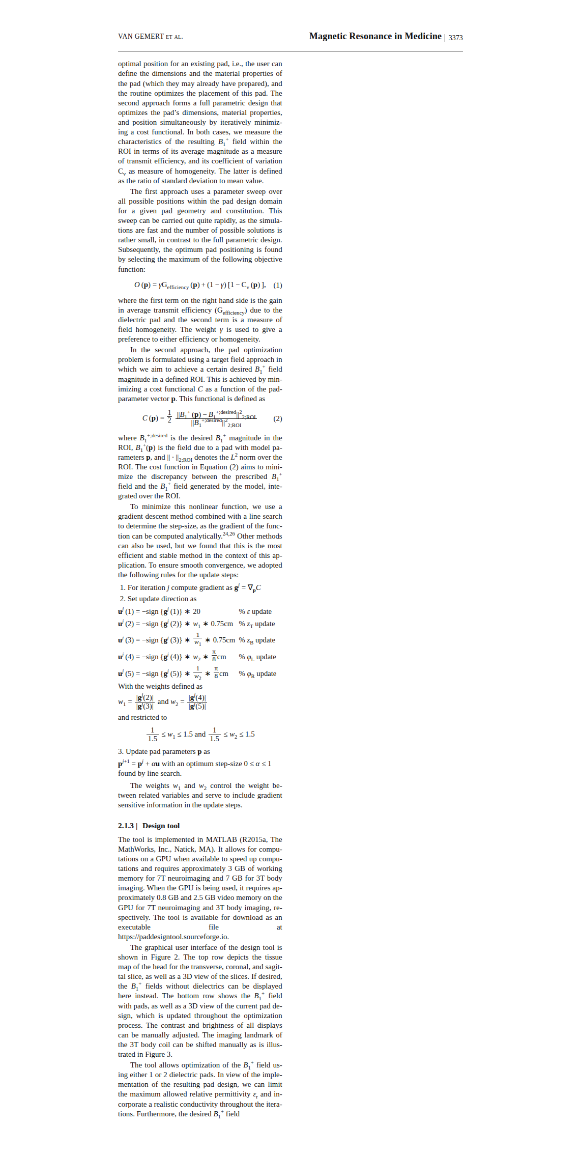van Gemert et al.
Magnetic Resonance in Medicine
3373
optimal position for an existing pad, i.e., the user can define the dimensions and the material properties of the pad (which they may already have prepared), and the routine optimizes the placement of this pad. The second approach forms a full parametric design that optimizes the pad’s dimensions, material properties, and position simultaneously by iteratively minimizing a cost functional. In both cases, we measure the characteristics of the resulting B1+ field within the ROI in terms of its average magnitude as a measure of transmit efficiency, and its coefficient of variation Cv as measure of homogeneity. The latter is defined as the ratio of standard deviation to mean value.
The first approach uses a parameter sweep over all possible positions within the pad design domain for a given pad geometry and constitution. This sweep can be carried out quite rapidly, as the simulations are fast and the number of possible solutions is rather small, in contrast to the full parametric design. Subsequently, the optimum pad positioning is found by selecting the maximum of the following objective function:
O (p) = γ Gefficiency (p) + (1 − γ) [1 − Cv (p) ], (1)
where the first term on the right hand side is the gain in average transmit efficiency (Gefficiency) due to the dielectric pad and the second term is a measure of field homogeneity. The weight γ is used to give a preference to either efficiency or homogeneity.
In the second approach, the pad optimization problem is formulated using a target field approach in which we aim to achieve a certain desired B1+ field magnitude in a defined ROI. This is achieved by minimizing a cost functional C as a function of the pad-parameter vector p. This functional is defined as
C (p) = 12 ||B1+ (p) − B1+;desired||22;ROI ||B1+;desired||22;ROI (2)
where B1+;desired is the desired B1+ magnitude in the ROI, B1+(p) is the field due to a pad with model parameters p, and || · ||2;ROI denotes the L2 norm over the ROI. The cost function in Equation (2) aims to minimize the discrepancy between the prescribed B1+ field and the B1+ field generated by the model, integrated over the ROI.
To minimize this nonlinear function, we use a gradient descent method combined with a line search to determine the step-size, as the gradient of the function can be computed analytically.24,26 Other methods can also be used, but we found that this is the most efficient and stable method in the context of this application. To ensure smooth convergence, we adopted the following rules for the update steps:
For iteration j compute gradient as gj = ∇pC
Set update direction as
uj (1) = −sign {gj (1)} ∗ 20
% ε update
uj (2) = −sign {gj (2)} ∗ w1 ∗ 0.75cm
% zT update
uj (3) = −sign {gj (3)} ∗ 1 w1 ∗ 0.75cm
% zB update
uj (4) = −sign {gj (4)} ∗ w2 ∗ π 8cm
% φL update
uj (5) = −sign {gj (5)} ∗ 1 w2 ∗ π 8cm
% φR update
With the weights defined as
w1 = |gj(2)||gj(3)| and w2 = |gj(4)||gj(5)|
and restricted to
11.5 ≤ w1 ≤ 1.5 and 11.5 ≤ w2 ≤ 1.5
3. Update pad parameters p as
pj+1 = pj + αu with an optimum step-size 0 ≤ α ≤ 1 found by line search.
The weights w1 and w2 control the weight between related variables and serve to include gradient sensitive information in the update steps.
2.1.3 | Design tool
The tool is implemented in MATLAB (R2015a, The MathWorks, Inc., Natick, MA). It allows for computations on a GPU when available to speed up computations and requires approximately 3 GB of working memory for 7T neuroimaging and 7 GB for 3T body imaging. When the GPU is being used, it requires approximately 0.8 GB and 2.5 GB video memory on the GPU for 7T neuroimaging and 3T body imaging, respectively. The tool is available for download as an executable file at https://paddesigntool.sourceforge.io.
The graphical user interface of the design tool is shown in Figure 2. The top row depicts the tissue map of the head for the transverse, coronal, and sagittal slice, as well as a 3D view of the slices. If desired, the B1+ fields without dielectrics can be displayed here instead. The bottom row shows the B1+ field with pads, as well as a 3D view of the current pad design, which is updated throughout the optimization process. The contrast and brightness of all displays can be manually adjusted. The imaging landmark of the 3T body coil can be shifted manually as is illustrated in Figure 3.
The tool allows optimization of the B1+ field using either 1 or 2 dielectric pads. In view of the implementation of the resulting pad design, we can limit the maximum allowed relative permittivity εr and incorporate a realistic conductivity throughout the iterations. Furthermore, the desired B1+ field